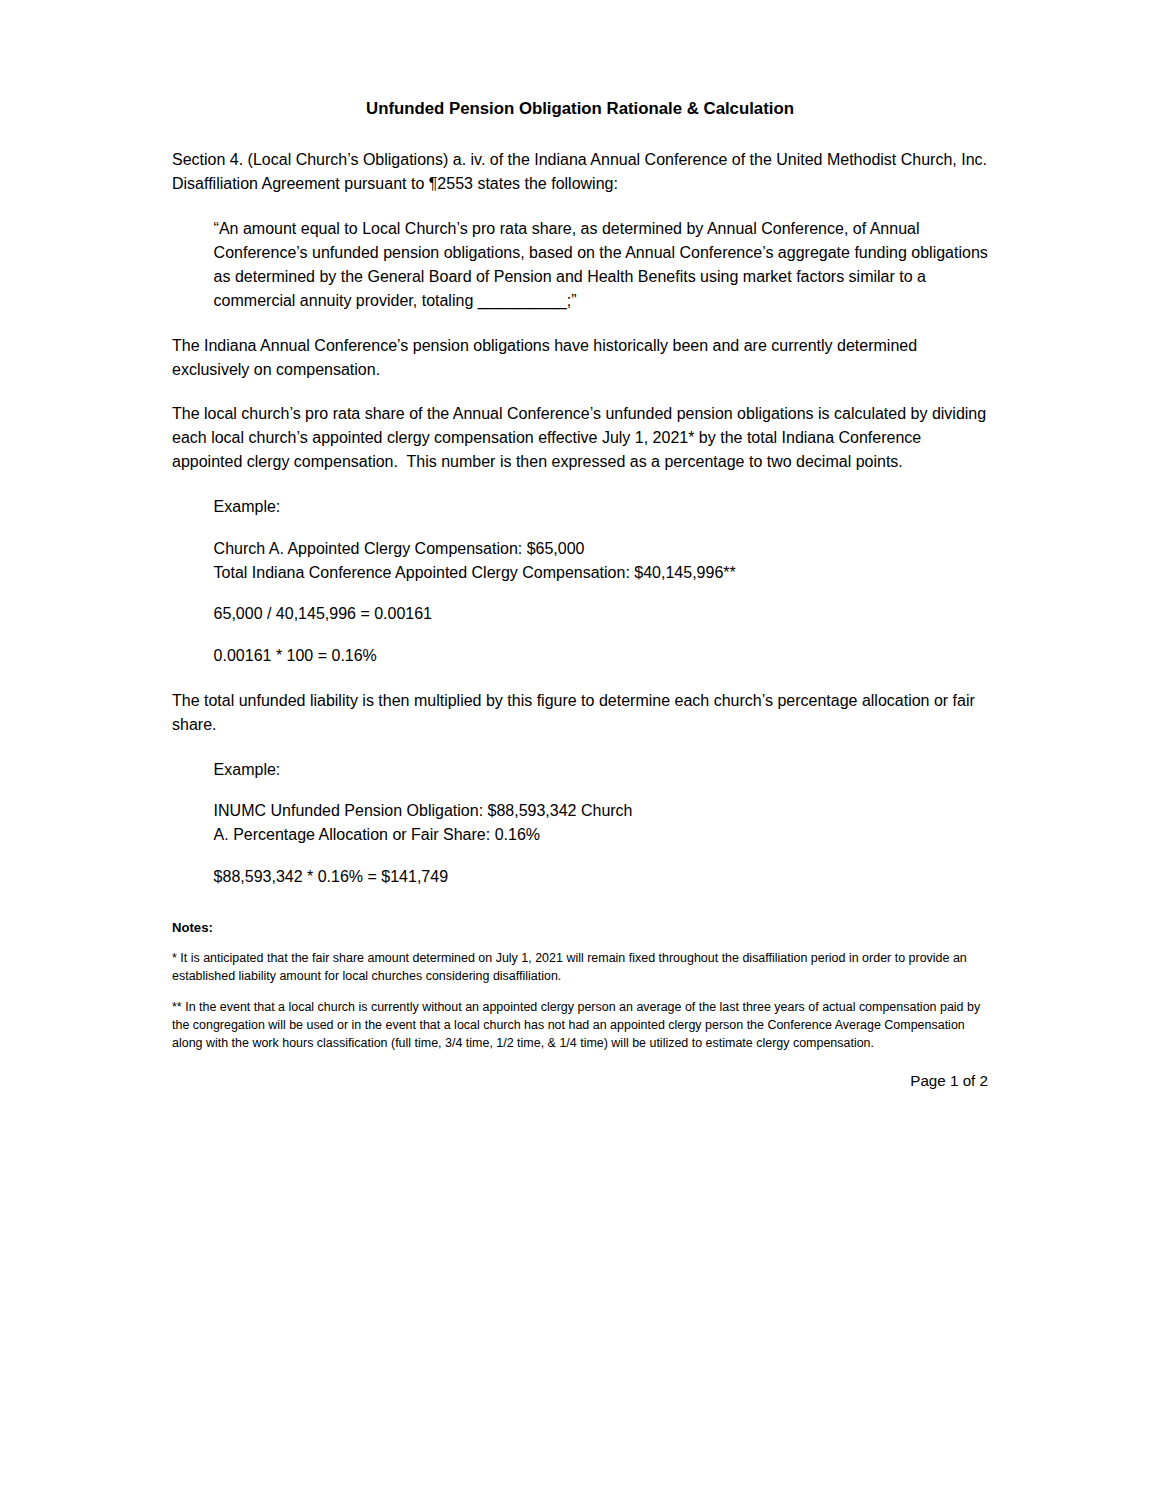Unfunded Pension Obligation Rationale & Calculation
Section 4. (Local Church’s Obligations) a. iv. of the Indiana Annual Conference of the United Methodist Church, Inc. Disaffiliation Agreement pursuant to ¶2553 states the following:
“An amount equal to Local Church’s pro rata share, as determined by Annual Conference, of Annual Conference’s unfunded pension obligations, based on the Annual Conference’s aggregate funding obligations as determined by the General Board of Pension and Health Benefits using market factors similar to a commercial annuity provider, totaling __________;”
The Indiana Annual Conference’s pension obligations have historically been and are currently determined exclusively on compensation.
The local church’s pro rata share of the Annual Conference’s unfunded pension obligations is calculated by dividing each local church’s appointed clergy compensation effective July 1, 2021* by the total Indiana Conference appointed clergy compensation. This number is then expressed as a percentage to two decimal points.
Example:
Church A. Appointed Clergy Compensation: $65,000
Total Indiana Conference Appointed Clergy Compensation: $40,145,996**
65,000 / 40,145,996 = 0.00161
0.00161 * 100 = 0.16%
The total unfunded liability is then multiplied by this figure to determine each church’s percentage allocation or fair share.
Example:
INUMC Unfunded Pension Obligation: $88,593,342 Church
A. Percentage Allocation or Fair Share: 0.16%
$88,593,342 * 0.16% = $141,749
Notes:
* It is anticipated that the fair share amount determined on July 1, 2021 will remain fixed throughout the disaffiliation period in order to provide an established liability amount for local churches considering disaffiliation.
** In the event that a local church is currently without an appointed clergy person an average of the last three years of actual compensation paid by the congregation will be used or in the event that a local church has not had an appointed clergy person the Conference Average Compensation along with the work hours classification (full time, 3/4 time, 1/2 time, & 1/4 time) will be utilized to estimate clergy compensation.
Page 1 of 2